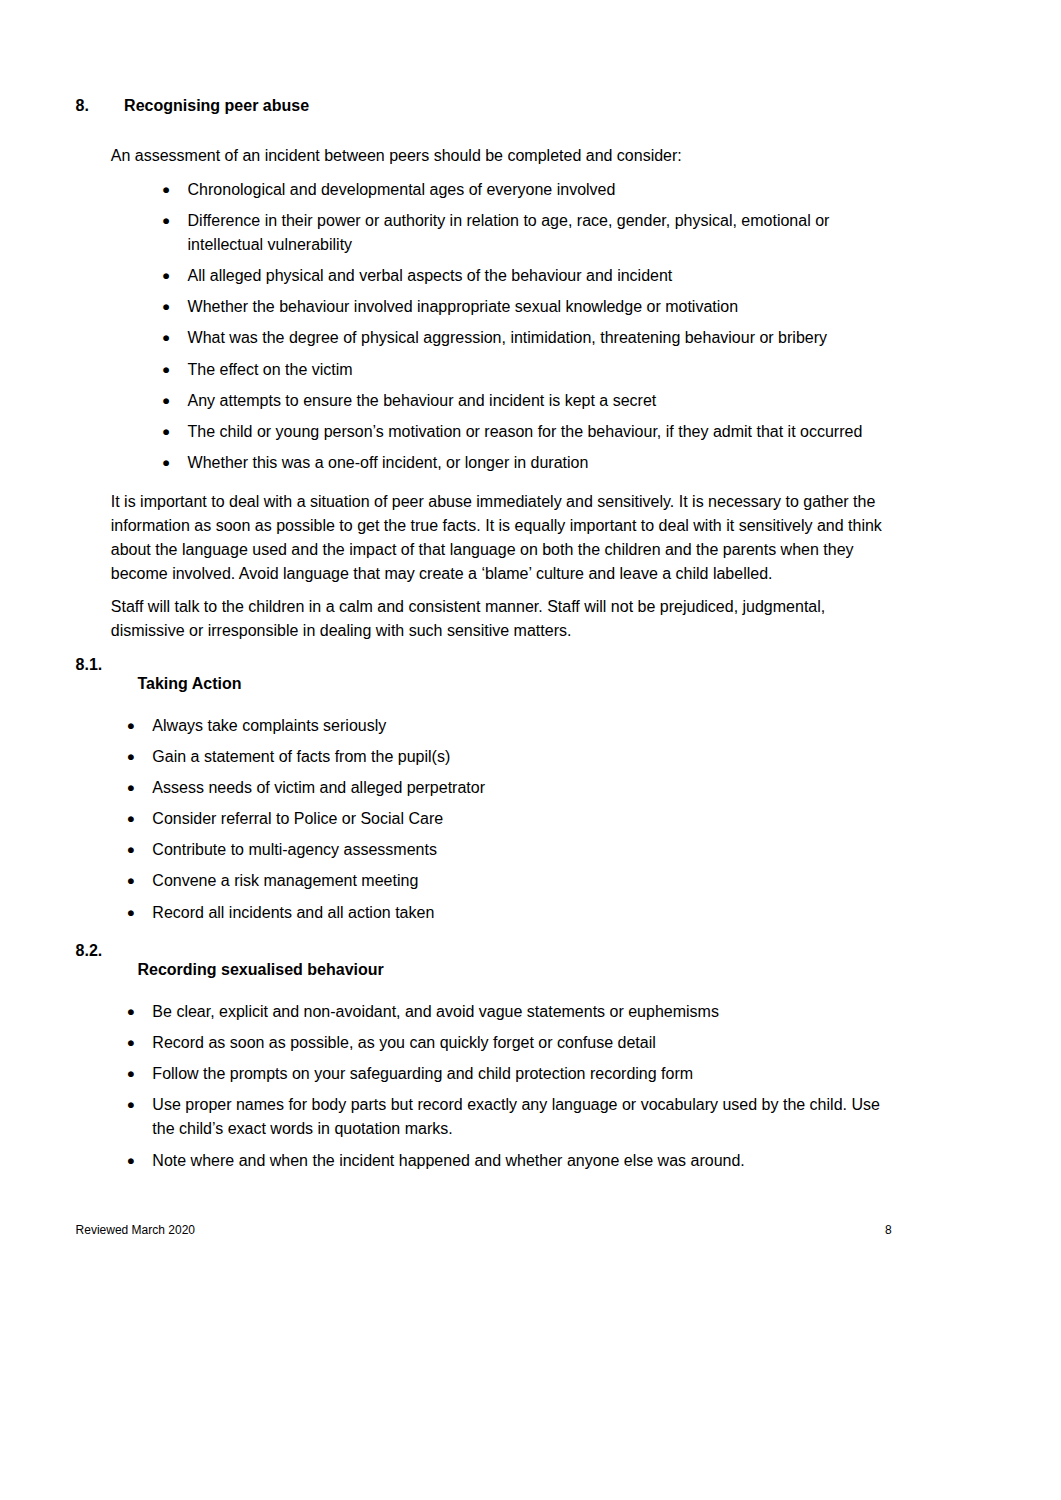8.
Recognising peer abuse
An assessment of an incident between peers should be completed and consider:
Chronological and developmental ages of everyone involved
Difference in their power or authority in relation to age, race, gender, physical, emotional or intellectual vulnerability
All alleged physical and verbal aspects of the behaviour and incident
Whether the behaviour involved inappropriate sexual knowledge or motivation
What was the degree of physical aggression, intimidation, threatening behaviour or bribery
The effect on the victim
Any attempts to ensure the behaviour and incident is kept a secret
The child or young person’s motivation or reason for the behaviour, if they admit that it occurred
Whether this was a one-off incident, or longer in duration
It is important to deal with a situation of peer abuse immediately and sensitively. It is necessary to gather the information as soon as possible to get the true facts. It is equally important to deal with it sensitively and think about the language used and the impact of that language on both the children and the parents when they become involved. Avoid language that may create a ‘blame’ culture and leave a child labelled.
Staff will talk to the children in a calm and consistent manner. Staff will not be prejudiced, judgmental, dismissive or irresponsible in dealing with such sensitive matters.
8.1.
Taking Action
Always take complaints seriously
Gain a statement of facts from the pupil(s)
Assess needs of victim and alleged perpetrator
Consider referral to Police or Social Care
Contribute to multi-agency assessments
Convene a risk management meeting
Record all incidents and all action taken
8.2.
Recording sexualised behaviour
Be clear, explicit and non-avoidant, and avoid vague statements or euphemisms
Record as soon as possible, as you can quickly forget or confuse detail
Follow the prompts on your safeguarding and child protection recording form
Use proper names for body parts but record exactly any language or vocabulary used by the child. Use the child’s exact words in quotation marks.
Note where and when the incident happened and whether anyone else was around.
Reviewed March 2020 8